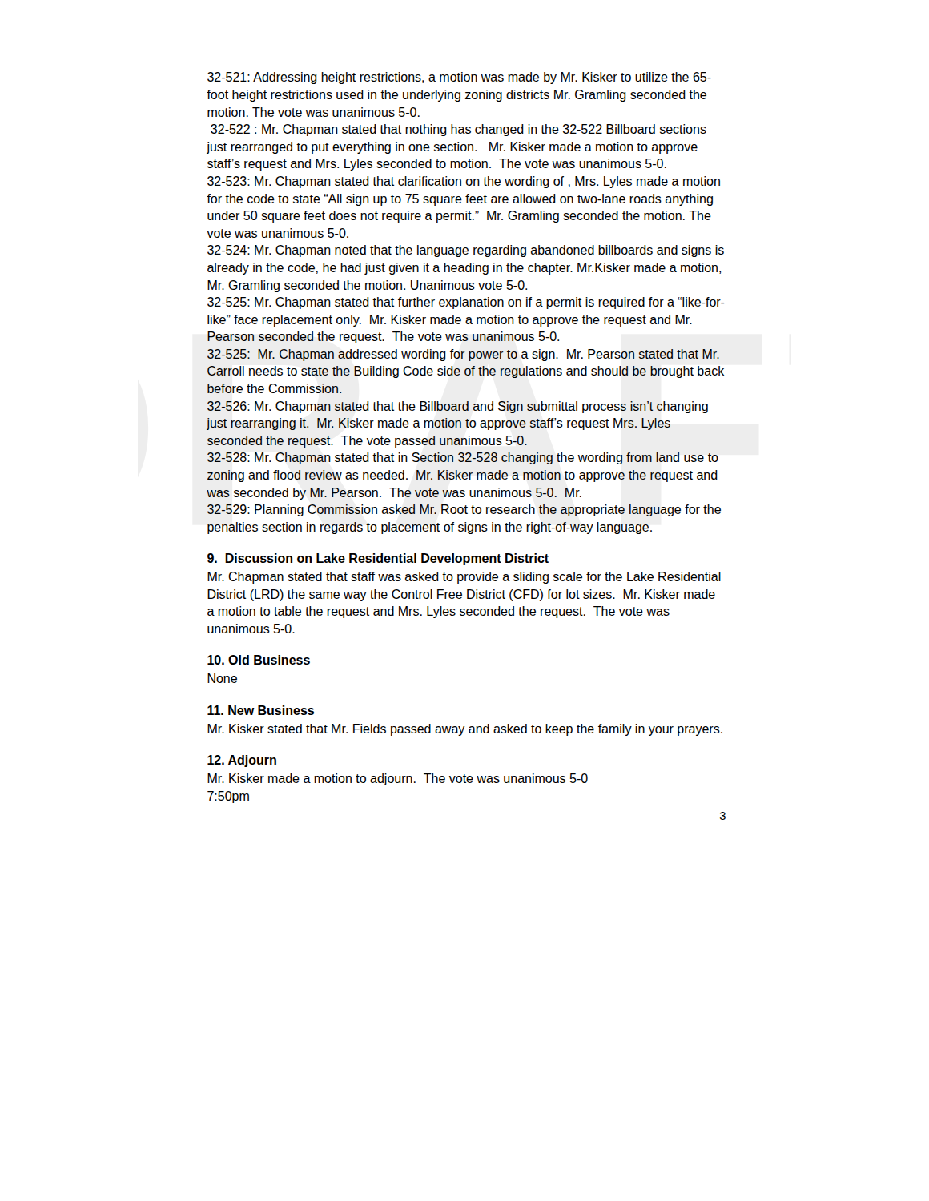DRAFT
32-521: Addressing height restrictions, a motion was made by Mr. Kisker to utilize the 65-foot height restrictions used in the underlying zoning districts Mr. Gramling seconded the motion. The vote was unanimous 5-0.
32-522 : Mr. Chapman stated that nothing has changed in the 32-522 Billboard sections just rearranged to put everything in one section. Mr. Kisker made a motion to approve staff’s request and Mrs. Lyles seconded to motion. The vote was unanimous 5-0.
32-523: Mr. Chapman stated that clarification on the wording of , Mrs. Lyles made a motion for the code to state “All sign up to 75 square feet are allowed on two-lane roads anything under 50 square feet does not require a permit.” Mr. Gramling seconded the motion. The vote was unanimous 5-0.
32-524: Mr. Chapman noted that the language regarding abandoned billboards and signs is already in the code, he had just given it a heading in the chapter. Mr.Kisker made a motion, Mr. Gramling seconded the motion. Unanimous vote 5-0.
32-525: Mr. Chapman stated that further explanation on if a permit is required for a “like-for-like” face replacement only. Mr. Kisker made a motion to approve the request and Mr. Pearson seconded the request. The vote was unanimous 5-0.
32-525: Mr. Chapman addressed wording for power to a sign. Mr. Pearson stated that Mr. Carroll needs to state the Building Code side of the regulations and should be brought back before the Commission.
32-526: Mr. Chapman stated that the Billboard and Sign submittal process isn’t changing just rearranging it. Mr. Kisker made a motion to approve staff’s request Mrs. Lyles seconded the request. The vote passed unanimous 5-0.
32-528: Mr. Chapman stated that in Section 32-528 changing the wording from land use to zoning and flood review as needed. Mr. Kisker made a motion to approve the request and was seconded by Mr. Pearson. The vote was unanimous 5-0. Mr.
32-529: Planning Commission asked Mr. Root to research the appropriate language for the penalties section in regards to placement of signs in the right-of-way language.
9. Discussion on Lake Residential Development District
Mr. Chapman stated that staff was asked to provide a sliding scale for the Lake Residential District (LRD) the same way the Control Free District (CFD) for lot sizes. Mr. Kisker made a motion to table the request and Mrs. Lyles seconded the request. The vote was unanimous 5-0.
10. Old Business
None
11. New Business
Mr. Kisker stated that Mr. Fields passed away and asked to keep the family in your prayers.
12. Adjourn
Mr. Kisker made a motion to adjourn. The vote was unanimous 5-0
7:50pm
3